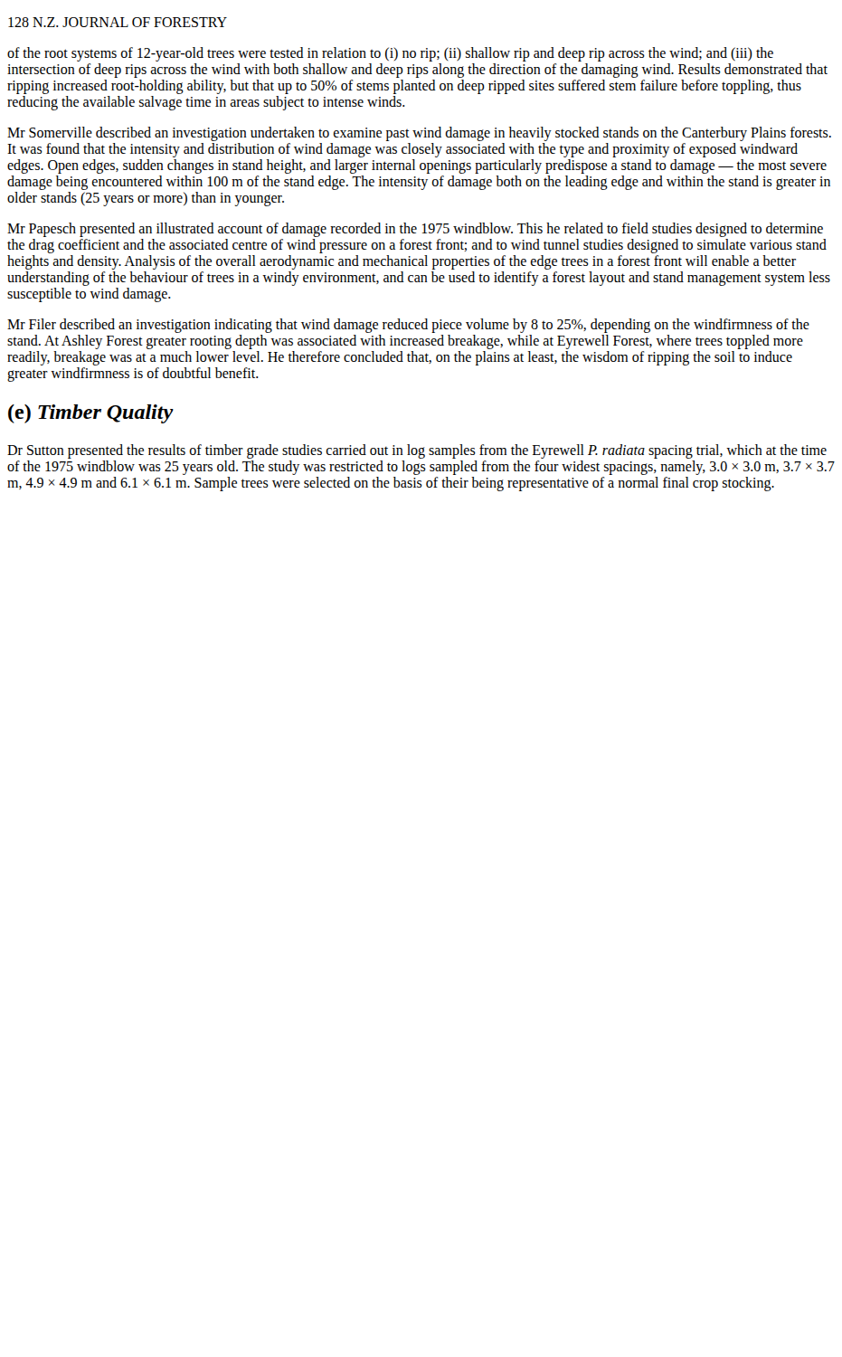128 N.Z. JOURNAL OF FORESTRY
of the root systems of 12-year-old trees were tested in relation to (i) no rip; (ii) shallow rip and deep rip across the wind; and (iii) the intersection of deep rips across the wind with both shallow and deep rips along the direction of the damaging wind. Results demonstrated that ripping increased root-holding ability, but that up to 50% of stems planted on deep ripped sites suffered stem failure before toppling, thus reducing the available salvage time in areas subject to intense winds.
Mr Somerville described an investigation undertaken to examine past wind damage in heavily stocked stands on the Canterbury Plains forests. It was found that the intensity and distribution of wind damage was closely associated with the type and proximity of exposed windward edges. Open edges, sudden changes in stand height, and larger internal openings particularly predispose a stand to damage — the most severe damage being encountered within 100 m of the stand edge. The intensity of damage both on the leading edge and within the stand is greater in older stands (25 years or more) than in younger.
Mr Papesch presented an illustrated account of damage recorded in the 1975 windblow. This he related to field studies designed to determine the drag coefficient and the associated centre of wind pressure on a forest front; and to wind tunnel studies designed to simulate various stand heights and density. Analysis of the overall aerodynamic and mechanical properties of the edge trees in a forest front will enable a better understanding of the behaviour of trees in a windy environment, and can be used to identify a forest layout and stand management system less susceptible to wind damage.
Mr Filer described an investigation indicating that wind damage reduced piece volume by 8 to 25%, depending on the windfirmness of the stand. At Ashley Forest greater rooting depth was associated with increased breakage, while at Eyrewell Forest, where trees toppled more readily, breakage was at a much lower level. He therefore concluded that, on the plains at least, the wisdom of ripping the soil to induce greater windfirmness is of doubtful benefit.
(e) Timber Quality
Dr Sutton presented the results of timber grade studies carried out in log samples from the Eyrewell P. radiata spacing trial, which at the time of the 1975 windblow was 25 years old. The study was restricted to logs sampled from the four widest spacings, namely, 3.0 × 3.0 m, 3.7 × 3.7 m, 4.9 × 4.9 m and 6.1 × 6.1 m. Sample trees were selected on the basis of their being representative of a normal final crop stocking.